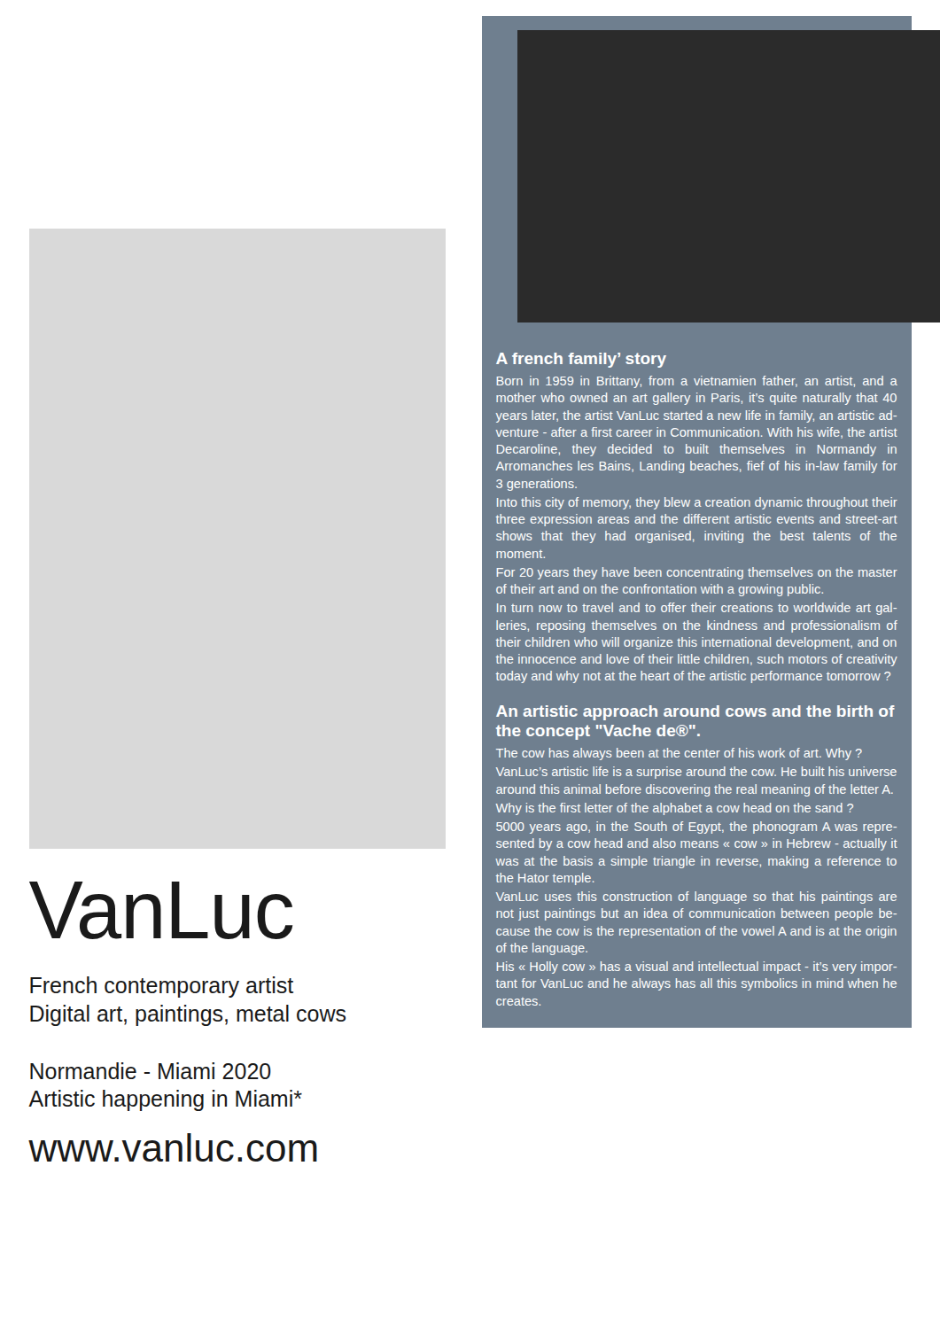VanLuc
French contemporary artist Digital art, paintings, metal cows
Normandie - Miami 2020 Artistic happening in Miami*
www.vanluc.com
A french family’ story
Born in 1959 in Brittany, from a vietnamien father, an artist, and a mother who owned an art gallery in Paris, it’s quite naturally that 40 years later, the artist VanLuc started a new life in family, an artistic adventure - after a first career in Communication. With his wife, the artist Decaroline, they decided to built themselves in Normandy in Arromanches les Bains, Landing beaches, fief of his in-law family for 3 generations.
Into this city of memory, they blew a creation dynamic throughout their three expression areas and the different artistic events and street-art shows that they had organised, inviting the best talents of the moment.
For 20 years they have been concentrating themselves on the master of their art and on the confrontation with a growing public.
In turn now to travel and to offer their creations to worldwide art galleries, reposing themselves on the kindness and professionalism of their children who will organize this international development, and on the innocence and love of their little children, such motors of creativity today and why not at the heart of the artistic performance tomorrow ?
An artistic approach around cows and the birth of the concept "Vache de®".
The cow has always been at the center of his work of art. Why ?
VanLuc’s artistic life is a surprise around the cow. He built his universe around this animal before discovering the real meaning of the letter A.
Why is the first letter of the alphabet a cow head on the sand ?
5000 years ago, in the South of Egypt, the phonogram A was represented by a cow head and also means « cow » in Hebrew - actually it was at the basis a simple triangle in reverse, making a reference to the Hator temple.
VanLuc uses this construction of language so that his paintings are not just paintings but an idea of communication between people because the cow is the representation of the vowel A and is at the origin of the language.
His « Holly cow » has a visual and intellectual impact - it’s very important for VanLuc and he always has all this symbolics in mind when he creates.